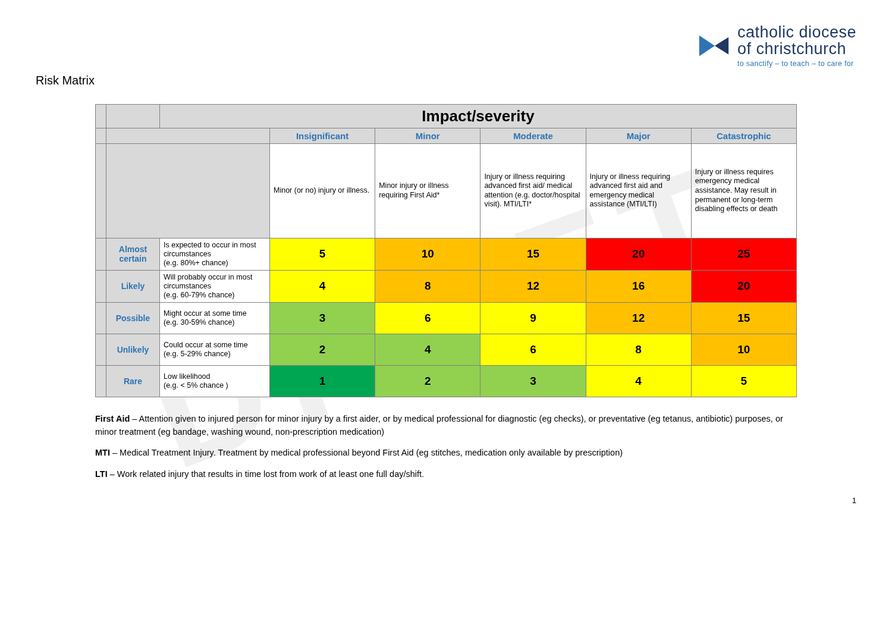DRAFT
catholic diocese
of christchurch
to sanctify – to teach – to care for
Risk Matrix
| | | Impact/severity |
| | | Insignificant | Minor | Moderate | Major | Catastrophic |
| | | Minor (or no) injury or illness. | Minor injury or illness requiring First Aid* | Injury or illness requiring advanced first aid/ medical attention (e.g. doctor/hospital visit). MTI/LTI* | Injury or illness requiring advanced first aid and emergency medical assistance (MTI/LTI) | Injury or illness requires emergency medical assistance. May result in permanent or long-term disabling effects or death |
| | Almost certain | Is expected to occur in most circumstances (e.g. 80%+ chance) | 5 | 10 | 15 | 20 | 25 |
| | Likely | Will probably occur in most circumstances (e.g. 60-79% chance) | 4 | 8 | 12 | 16 | 20 |
| | Possible | Might occur at some time (e.g. 30-59% chance) | 3 | 6 | 9 | 12 | 15 |
| | Unlikely | Could occur at some time (e.g. 5-29% chance) | 2 | 4 | 6 | 8 | 10 |
| | Rare | Low likelihood (e.g. < 5% chance ) | 1 | 2 | 3 | 4 | 5 |
First Aid – Attention given to injured person for minor injury by a first aider, or by medical professional for diagnostic (eg checks), or preventative (eg tetanus, antibiotic) purposes, or minor treatment (eg bandage, washing wound, non-prescription medication)
MTI – Medical Treatment Injury. Treatment by medical professional beyond First Aid (eg stitches, medication only available by prescription)
LTI – Work related injury that results in time lost from work of at least one full day/shift.
1